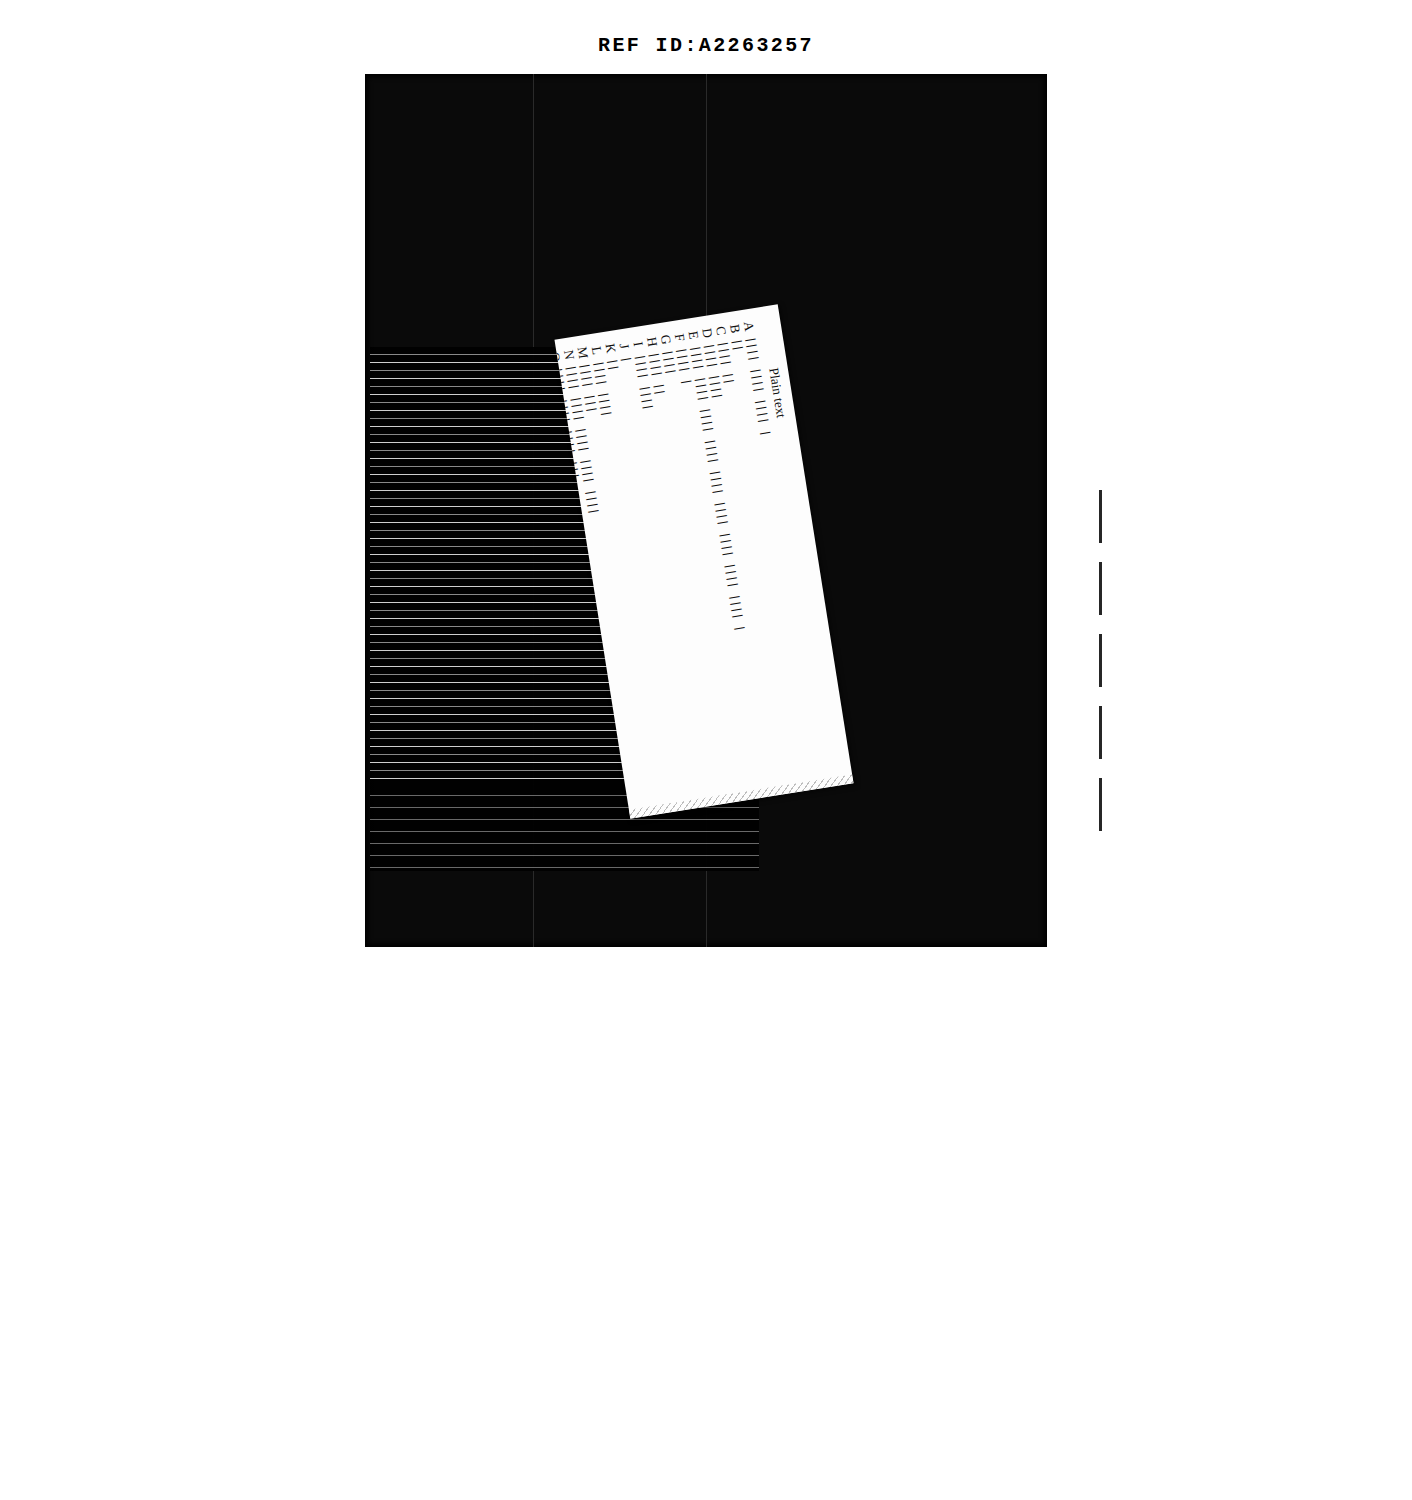REF ID:A2263257
Plain text
| A | //// //// //// / |
| B | // |
| C | //// // |
| D | //// //// |
| E | //// //// //// //// //// //// //// //// //// / |
| F | //// / |
| G | //// |
| H | //// // |
| I | //// //// |
| J | / |
| K | // |
| L | //// //// |
| M | //// /// |
| N | //// //// //// //// //// |
| O | //// //// //// /// |
| P | /// |
| Q | / |
| R | //// //// //// |
| S | //// //// |
| T | //// //// /// |
| U | // |
| V | /// |
| W | // |
| X | / |
| Y | // |
| Z | // |
Handwritten letter frequency tally for plain text, letters A through Z with tally marks.